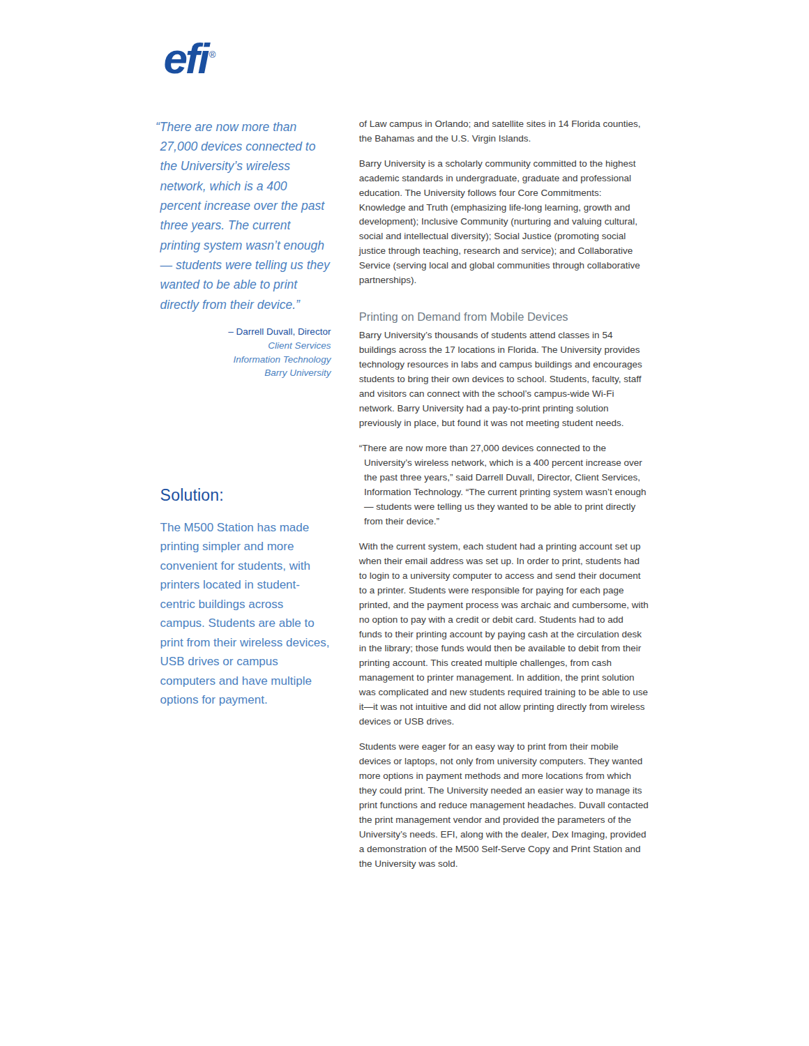efi®
“There are now more than 27,000 devices connected to the University’s wireless network, which is a 400 percent increase over the past three years. The current printing system wasn’t enough — students were telling us they wanted to be able to print directly from their device.”
– Darrell Duvall, Director Client Services Information Technology Barry University
Solution:
The M500 Station has made printing simpler and more convenient for students, with printers located in student-centric buildings across campus. Students are able to print from their wireless devices, USB drives or campus computers and have multiple options for payment.
of Law campus in Orlando; and satellite sites in 14 Florida counties, the Bahamas and the U.S. Virgin Islands.
Barry University is a scholarly community committed to the highest academic standards in undergraduate, graduate and professional education. The University follows four Core Commitments: Knowledge and Truth (emphasizing life-long learning, growth and development); Inclusive Community (nurturing and valuing cultural, social and intellectual diversity); Social Justice (promoting social justice through teaching, research and service); and Collaborative Service (serving local and global communities through collaborative partnerships).
Printing on Demand from Mobile Devices
Barry University’s thousands of students attend classes in 54 buildings across the 17 locations in Florida. The University provides technology resources in labs and campus buildings and encourages students to bring their own devices to school. Students, faculty, staff and visitors can connect with the school’s campus-wide Wi-Fi network. Barry University had a pay-to-print printing solution previously in place, but found it was not meeting student needs.
“There are now more than 27,000 devices connected to the University’s wireless network, which is a 400 percent increase over the past three years,” said Darrell Duvall, Director, Client Services, Information Technology. “The current printing system wasn’t enough — students were telling us they wanted to be able to print directly from their device.”
With the current system, each student had a printing account set up when their email address was set up. In order to print, students had to login to a university computer to access and send their document to a printer. Students were responsible for paying for each page printed, and the payment process was archaic and cumbersome, with no option to pay with a credit or debit card. Students had to add funds to their printing account by paying cash at the circulation desk in the library; those funds would then be available to debit from their printing account. This created multiple challenges, from cash management to printer management. In addition, the print solution was complicated and new students required training to be able to use it—it was not intuitive and did not allow printing directly from wireless devices or USB drives.
Students were eager for an easy way to print from their mobile devices or laptops, not only from university computers. They wanted more options in payment methods and more locations from which they could print. The University needed an easier way to manage its print functions and reduce management headaches. Duvall contacted the print management vendor and provided the parameters of the University’s needs. EFI, along with the dealer, Dex Imaging, provided a demonstration of the M500 Self-Serve Copy and Print Station and the University was sold.